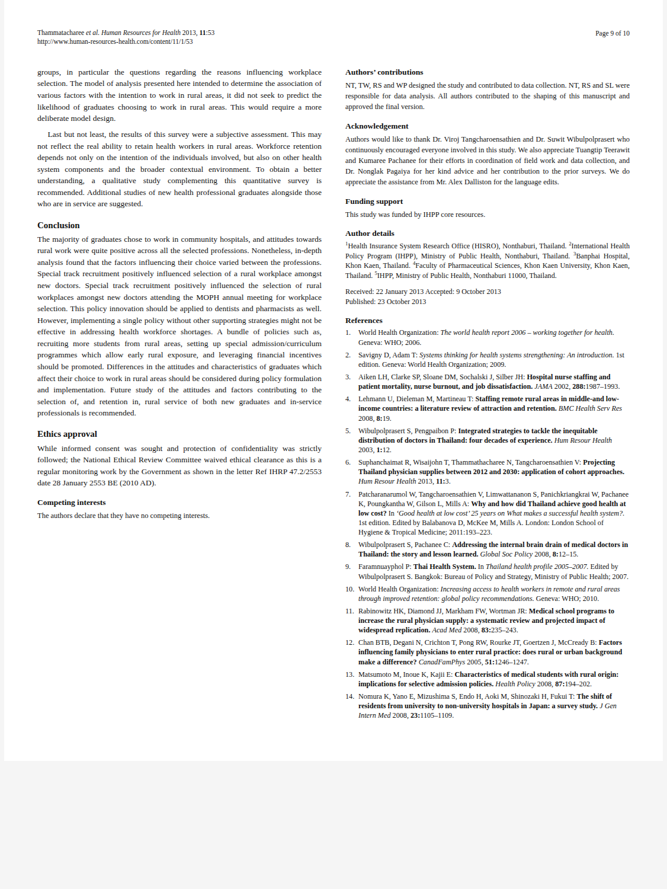Thammatacharee et al. Human Resources for Health 2013, 11:53
http://www.human-resources-health.com/content/11/1/53
Page 9 of 10
groups, in particular the questions regarding the reasons influencing workplace selection. The model of analysis presented here intended to determine the association of various factors with the intention to work in rural areas, it did not seek to predict the likelihood of graduates choosing to work in rural areas. This would require a more deliberate model design.
Last but not least, the results of this survey were a subjective assessment. This may not reflect the real ability to retain health workers in rural areas. Workforce retention depends not only on the intention of the individuals involved, but also on other health system components and the broader contextual environment. To obtain a better understanding, a qualitative study complementing this quantitative survey is recommended. Additional studies of new health professional graduates alongside those who are in service are suggested.
Conclusion
The majority of graduates chose to work in community hospitals, and attitudes towards rural work were quite positive across all the selected professions. Nonetheless, in-depth analysis found that the factors influencing their choice varied between the professions. Special track recruitment positively influenced selection of a rural workplace amongst new doctors. Special track recruitment positively influenced the selection of rural workplaces amongst new doctors attending the MOPH annual meeting for workplace selection. This policy innovation should be applied to dentists and pharmacists as well. However, implementing a single policy without other supporting strategies might not be effective in addressing health workforce shortages. A bundle of policies such as, recruiting more students from rural areas, setting up special admission/curriculum programmes which allow early rural exposure, and leveraging financial incentives should be promoted. Differences in the attitudes and characteristics of graduates which affect their choice to work in rural areas should be considered during policy formulation and implementation. Future study of the attitudes and factors contributing to the selection of, and retention in, rural service of both new graduates and in-service professionals is recommended.
Ethics approval
While informed consent was sought and protection of confidentiality was strictly followed; the National Ethical Review Committee waived ethical clearance as this is a regular monitoring work by the Government as shown in the letter Ref IHRP 47.2/2553 date 28 January 2553 BE (2010 AD).
Competing interests
The authors declare that they have no competing interests.
Authors’ contributions
NT, TW, RS and WP designed the study and contributed to data collection. NT, RS and SL were responsible for data analysis. All authors contributed to the shaping of this manuscript and approved the final version.
Acknowledgement
Authors would like to thank Dr. Viroj Tangcharoensathien and Dr. Suwit Wibulpolprasert who continuously encouraged everyone involved in this study. We also appreciate Tuangtip Teerawit and Kumaree Pachanee for their efforts in coordination of field work and data collection, and Dr. Nonglak Pagaiya for her kind advice and her contribution to the prior surveys. We do appreciate the assistance from Mr. Alex Dalliston for the language edits.
Funding support
This study was funded by IHPP core resources.
Author details
1Health Insurance System Research Office (HISRO), Nonthaburi, Thailand. 2International Health Policy Program (IHPP), Ministry of Public Health, Nonthaburi, Thailand. 3Banphai Hospital, Khon Kaen, Thailand. 4Faculty of Pharmaceutical Sciences, Khon Kaen University, Khon Kaen, Thailand. 5IHPP, Ministry of Public Health, Nonthaburi 11000, Thailand.
Received: 22 January 2013 Accepted: 9 October 2013
Published: 23 October 2013
References
World Health Organization: The world health report 2006 – working together for health. Geneva: WHO; 2006.
Savigny D, Adam T: Systems thinking for health systems strengthening: An introduction. 1st edition. Geneva: World Health Organization; 2009.
Aiken LH, Clarke SP, Sloane DM, Sochalski J, Silber JH: Hospital nurse staffing and patient mortality, nurse burnout, and job dissatisfaction. JAMA 2002, 288: 1987–1993.
Lehmann U, Dieleman M, Martineau T: Staffing remote rural areas in middle-and low-income countries: a literature review of attraction and retention. BMC Health Serv Res 2008, 8: 19.
Wibulpolprasert S, Pengpaibon P: Integrated strategies to tackle the inequitable distribution of doctors in Thailand: four decades of experience. Hum Resour Health 2003, 1: 12.
Suphanchaimat R, Wisaijohn T, Thammathacharee N, Tangcharoensathien V: Projecting Thailand physician supplies between 2012 and 2030: application of cohort approaches. Hum Resour Health 2013, 11: 3.
Patcharanarumol W, Tangcharoensathien V, Limwattananon S, Panichkriangkrai W, Pachanee K, Poungkantha W, Gilson L, Mills A: Why and how did Thailand achieve good health at low cost? In ‘Good health at low cost’ 25 years on What makes a successful health system?. 1st edition. Edited by Balabanova D, McKee M, Mills A. London: London School of Hygiene & Tropical Medicine; 2011:193–223.
Wibulpolprasert S, Pachanee C: Addressing the internal brain drain of medical doctors in Thailand: the story and lesson learned. Global Soc Policy 2008, 8: 12–15.
Faramnuayphol P: Thai Health System. In Thailand health profile 2005–2007. Edited by Wibulpolprasert S. Bangkok: Bureau of Policy and Strategy, Ministry of Public Health; 2007.
World Health Organization: Increasing access to health workers in remote and rural areas through improved retention: global policy recommendations. Geneva: WHO; 2010.
Rabinowitz HK, Diamond JJ, Markham FW, Wortman JR: Medical school programs to increase the rural physician supply: a systematic review and projected impact of widespread replication. Acad Med 2008, 83: 235–243.
Chan BTB, Degani N, Crichton T, Pong RW, Rourke JT, Goertzen J, McCready B: Factors influencing family physicians to enter rural practice: does rural or urban background make a difference? CanadFamPhys 2005, 51: 1246–1247.
Matsumoto M, Inoue K, Kajii E: Characteristics of medical students with rural origin: implications for selective admission policies. Health Policy 2008, 87: 194–202.
Nomura K, Yano E, Mizushima S, Endo H, Aoki M, Shinozaki H, Fukui T: The shift of residents from university to non-university hospitals in Japan: a survey study. J Gen Intern Med 2008, 23: 1105–1109.